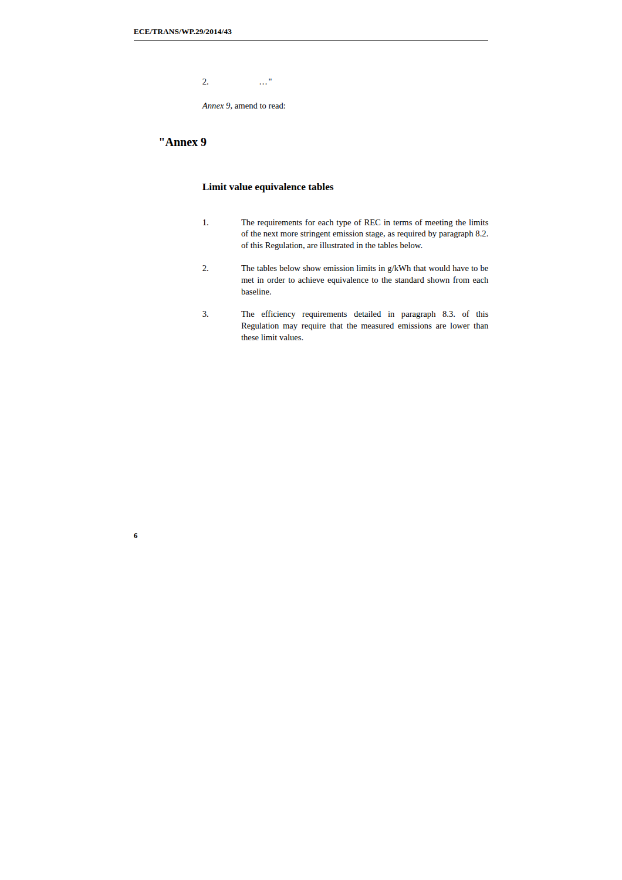ECE/TRANS/WP.29/2014/43
2.
…"
Annex 9, amend to read:
"Annex 9
Limit value equivalence tables
1.
The requirements for each type of REC in terms of meeting the limits of the next more stringent emission stage, as required by paragraph 8.2. of this Regulation, are illustrated in the tables below.
2.
The tables below show emission limits in g/kWh that would have to be met in order to achieve equivalence to the standard shown from each baseline.
3.
The efficiency requirements detailed in paragraph 8.3. of this Regulation may require that the measured emissions are lower than these limit values.
6